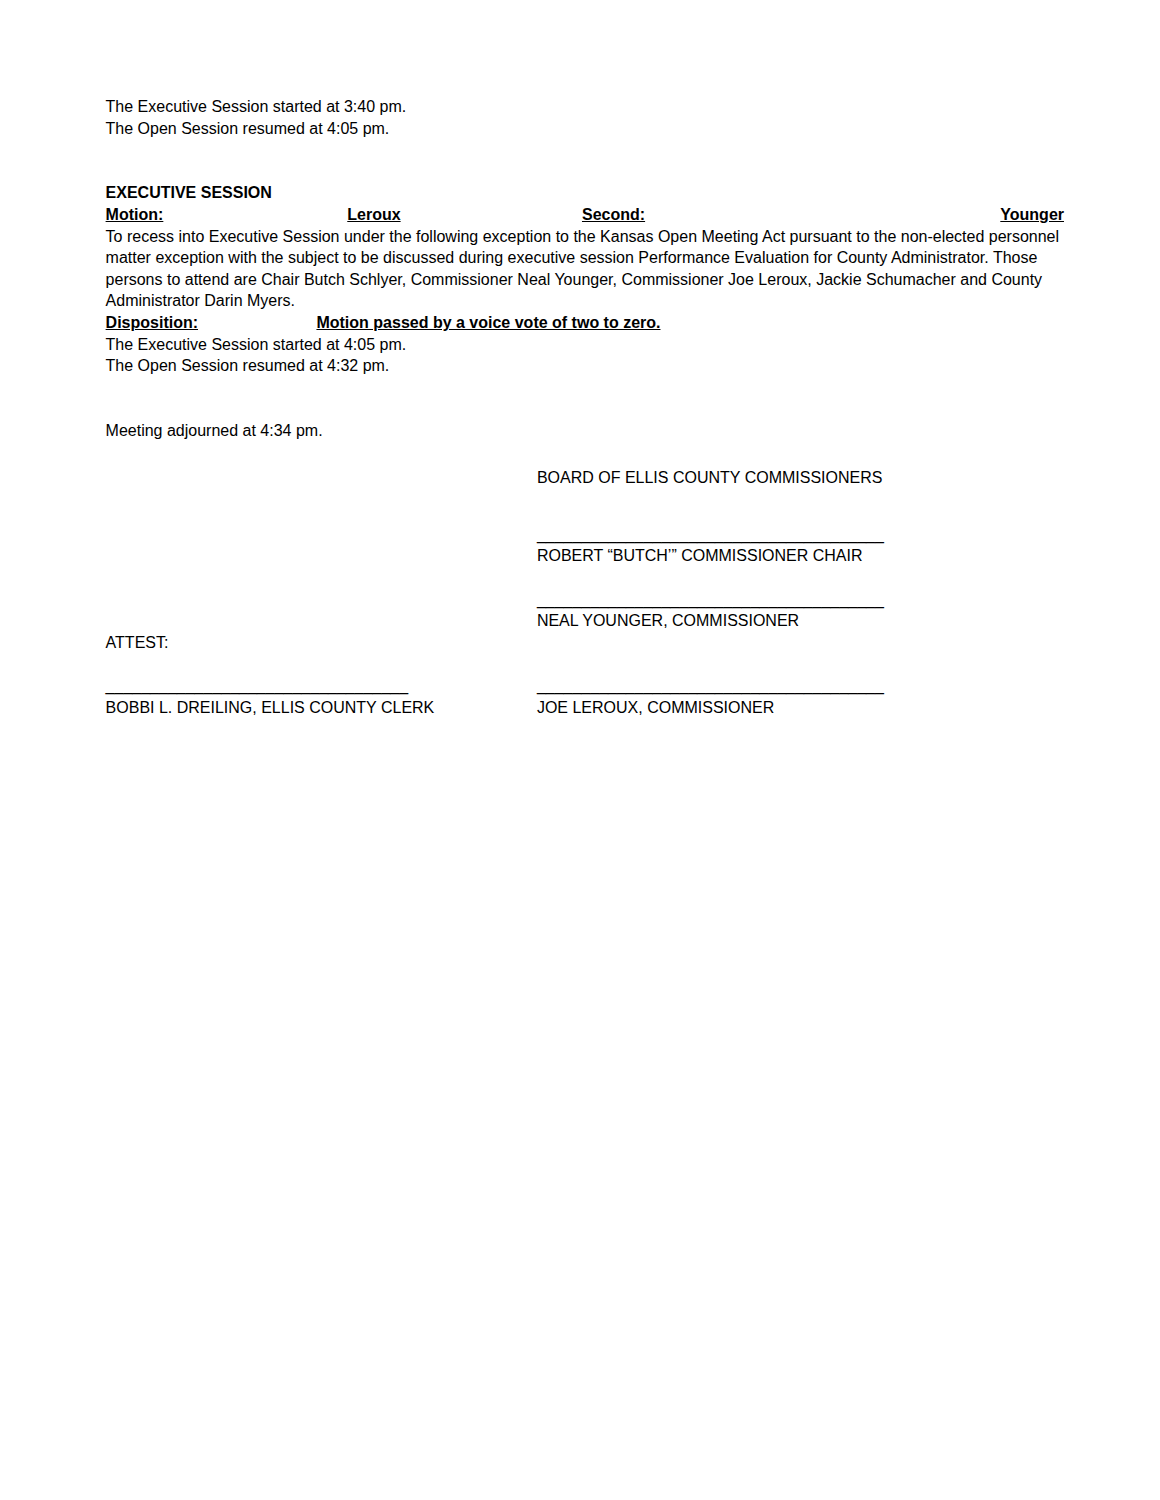The Executive Session started at 3:40 pm.
The Open Session resumed at 4:05 pm.
EXECUTIVE SESSION
| Motion: | Leroux | Second: | Younger |
To recess into Executive Session under the following exception to the Kansas Open Meeting Act pursuant to the non-elected personnel matter exception with the subject to be discussed during executive session Performance Evaluation for County Administrator. Those persons to attend are Chair Butch Schlyer, Commissioner Neal Younger, Commissioner Joe Leroux, Jackie Schumacher and County Administrator Darin Myers.
| Disposition: | Motion passed by a voice vote of two to zero. |
The Executive Session started at 4:05 pm.
The Open Session resumed at 4:32 pm.
Meeting adjourned at 4:34 pm.
| | BOARD OF ELLIS COUNTY COMMISSIONERS |
| | _______________________________________ |
| | ROBERT “BUTCH’” COMMISSIONER CHAIR |
| | _______________________________________ |
| | NEAL YOUNGER, COMMISSIONER |
| ATTEST: | |
| __________________________________ | _______________________________________ |
| BOBBI L. DREILING, ELLIS COUNTY CLERK | JOE LEROUX, COMMISSIONER |